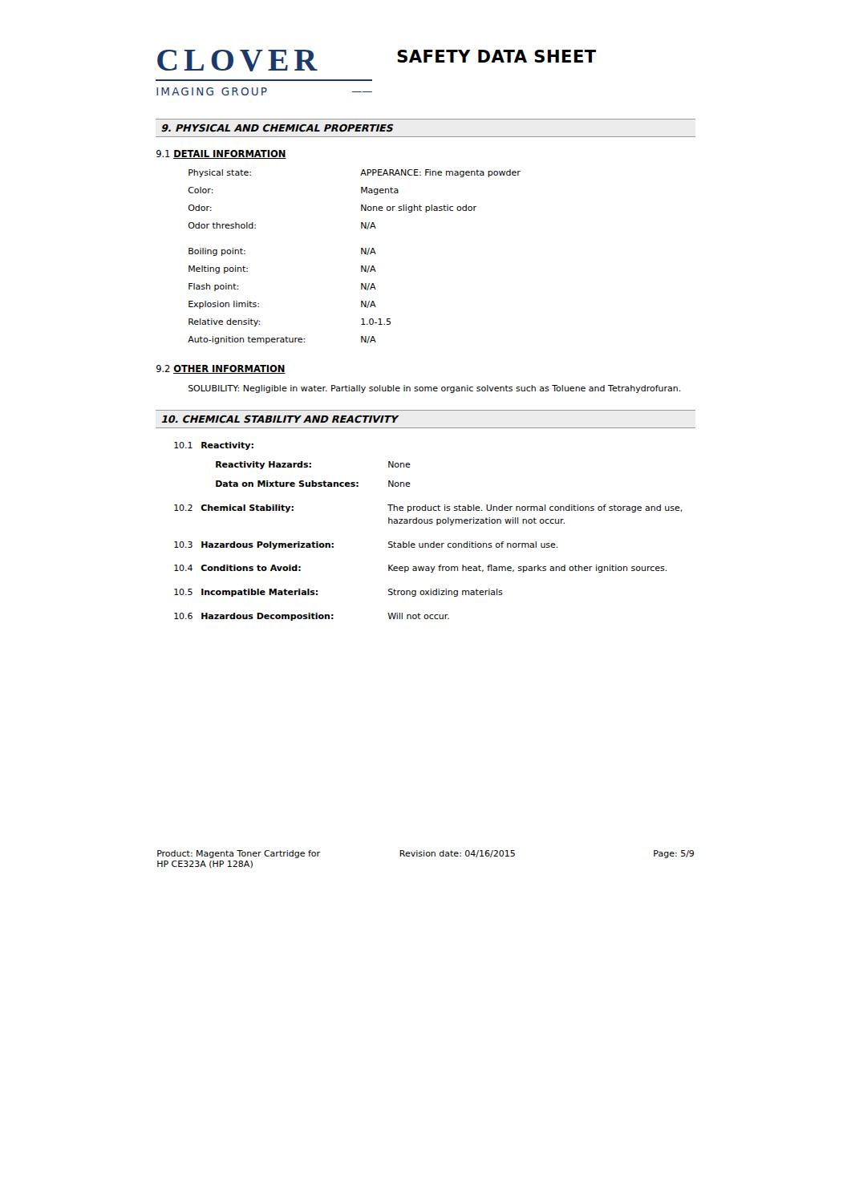CLOVER
IMAGING GROUP ——
SAFETY DATA SHEET
9. PHYSICAL AND CHEMICAL PROPERTIES
9.1 DETAIL INFORMATION
| Physical state: | APPEARANCE: Fine magenta powder |
| Color: | Magenta |
| Odor: | None or slight plastic odor |
| Odor threshold: | N/A |
| Boiling point: | N/A |
| Melting point: | N/A |
| Flash point: | N/A |
| Explosion limits: | N/A |
| Relative density: | 1.0-1.5 |
| Auto-ignition temperature: | N/A |
9.2 OTHER INFORMATION
SOLUBILITY: Negligible in water. Partially soluble in some organic solvents such as Toluene and Tetrahydrofuran.
10. CHEMICAL STABILITY AND REACTIVITY
| 10.1 | Reactivity: |
| | Reactivity Hazards: | None |
| | Data on Mixture Substances: | None |
| 10.2 | Chemical Stability: | The product is stable. Under normal conditions of storage and use, hazardous polymerization will not occur. |
| 10.3 | Hazardous Polymerization: | Stable under conditions of normal use. |
| 10.4 | Conditions to Avoid: | Keep away from heat, flame, sparks and other ignition sources. |
| 10.5 | Incompatible Materials: | Strong oxidizing materials |
| 10.6 | Hazardous Decomposition: | Will not occur. |
| Product: Magenta Toner Cartridge for HP CE323A (HP 128A) | Revision date: 04/16/2015 | Page: 5/9 |